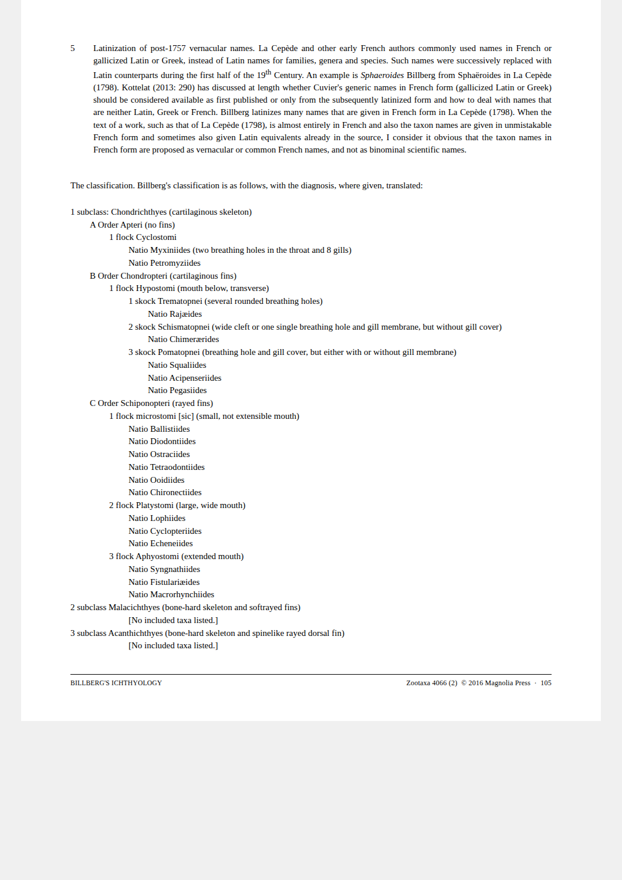5
Latinization of post-1757 vernacular names. La Cepède and other early French authors commonly used names in French or gallicized Latin or Greek, instead of Latin names for families, genera and species. Such names were successively replaced with Latin counterparts during the first half of the 19th Century. An example is Sphaeroides Billberg from Sphaëroides in La Cepède (1798). Kottelat (2013: 290) has discussed at length whether Cuvier's generic names in French form (gallicized Latin or Greek) should be considered available as first published or only from the subsequently latinized form and how to deal with names that are neither Latin, Greek or French. Billberg latinizes many names that are given in French form in La Cepède (1798). When the text of a work, such as that of La Cepède (1798), is almost entirely in French and also the taxon names are given in unmistakable French form and sometimes also given Latin equivalents already in the source, I consider it obvious that the taxon names in French form are proposed as vernacular or common French names, and not as binominal scientific names.
The classification. Billberg's classification is as follows, with the diagnosis, where given, translated:
1 subclass: Chondrichthyes (cartilaginous skeleton)
A Order Apteri (no fins)
1 flock Cyclostomi
Natio Myxiniides (two breathing holes in the throat and 8 gills)
Natio Petromyziides
B Order Chondropteri (cartilaginous fins)
1 flock Hypostomi (mouth below, transverse)
1 skock Trematopnei (several rounded breathing holes)
Natio Rajæides
2 skock Schismatopnei (wide cleft or one single breathing hole and gill membrane, but without gill cover)
Natio Chimerærides
3 skock Pomatopnei (breathing hole and gill cover, but either with or without gill membrane)
Natio Squaliides
Natio Acipenseriides
Natio Pegasiides
C Order Schiponopteri (rayed fins)
1 flock microstomi [sic] (small, not extensible mouth)
Natio Ballistiides
Natio Diodontiides
Natio Ostraciides
Natio Tetraodontiides
Natio Ooidiides
Natio Chironectiides
2 flock Platystomi (large, wide mouth)
Natio Lophiides
Natio Cyclopteriides
Natio Echeneiides
3 flock Aphyostomi (extended mouth)
Natio Syngnathiides
Natio Fistulariæides
Natio Macrorhynchiides
2 subclass Malacichthyes (bone-hard skeleton and softrayed fins)
[No included taxa listed.]
3 subclass Acanthichthyes (bone-hard skeleton and spinelike rayed dorsal fin)
[No included taxa listed.]
Billberg's Ichthyology
Zootaxa 4066 (2) © 2016 Magnolia Press · 105